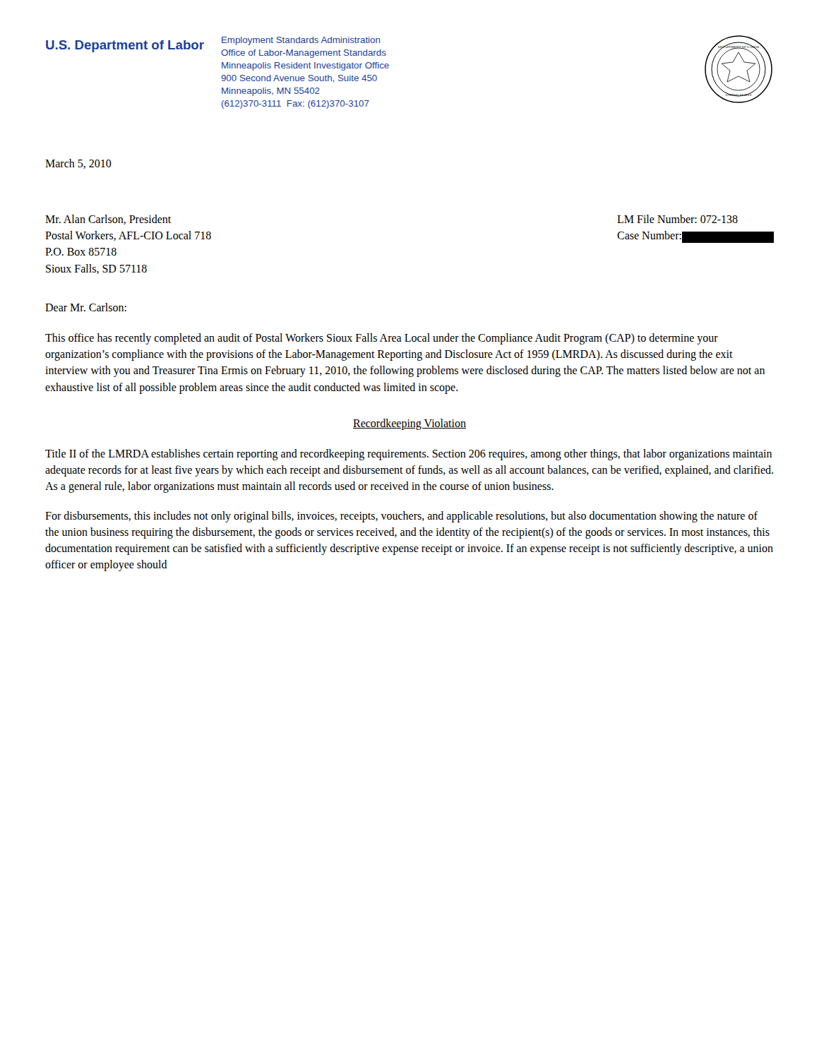U.S. Department of Labor
Employment Standards Administration
Office of Labor-Management Standards
Minneapolis Resident Investigator Office
900 Second Avenue South, Suite 450
Minneapolis, MN 55402
(612)370-3111 Fax: (612)370-3107
DEPARTMENT OF LABOR UNITED STATES
March 5, 2010
Mr. Alan Carlson, President Postal Workers, AFL-CIO Local 718 P.O. Box 85718 Sioux Falls, SD 57118
LM File Number: 072-138
Case Number:
Dear Mr. Carlson:
This office has recently completed an audit of Postal Workers Sioux Falls Area Local under the Compliance Audit Program (CAP) to determine your organization’s compliance with the provisions of the Labor-Management Reporting and Disclosure Act of 1959 (LMRDA). As discussed during the exit interview with you and Treasurer Tina Ermis on February 11, 2010, the following problems were disclosed during the CAP. The matters listed below are not an exhaustive list of all possible problem areas since the audit conducted was limited in scope.
Recordkeeping Violation
Title II of the LMRDA establishes certain reporting and recordkeeping requirements. Section 206 requires, among other things, that labor organizations maintain adequate records for at least five years by which each receipt and disbursement of funds, as well as all account balances, can be verified, explained, and clarified. As a general rule, labor organizations must maintain all records used or received in the course of union business.
For disbursements, this includes not only original bills, invoices, receipts, vouchers, and applicable resolutions, but also documentation showing the nature of the union business requiring the disbursement, the goods or services received, and the identity of the recipient(s) of the goods or services. In most instances, this documentation requirement can be satisfied with a sufficiently descriptive expense receipt or invoice. If an expense receipt is not sufficiently descriptive, a union officer or employee should